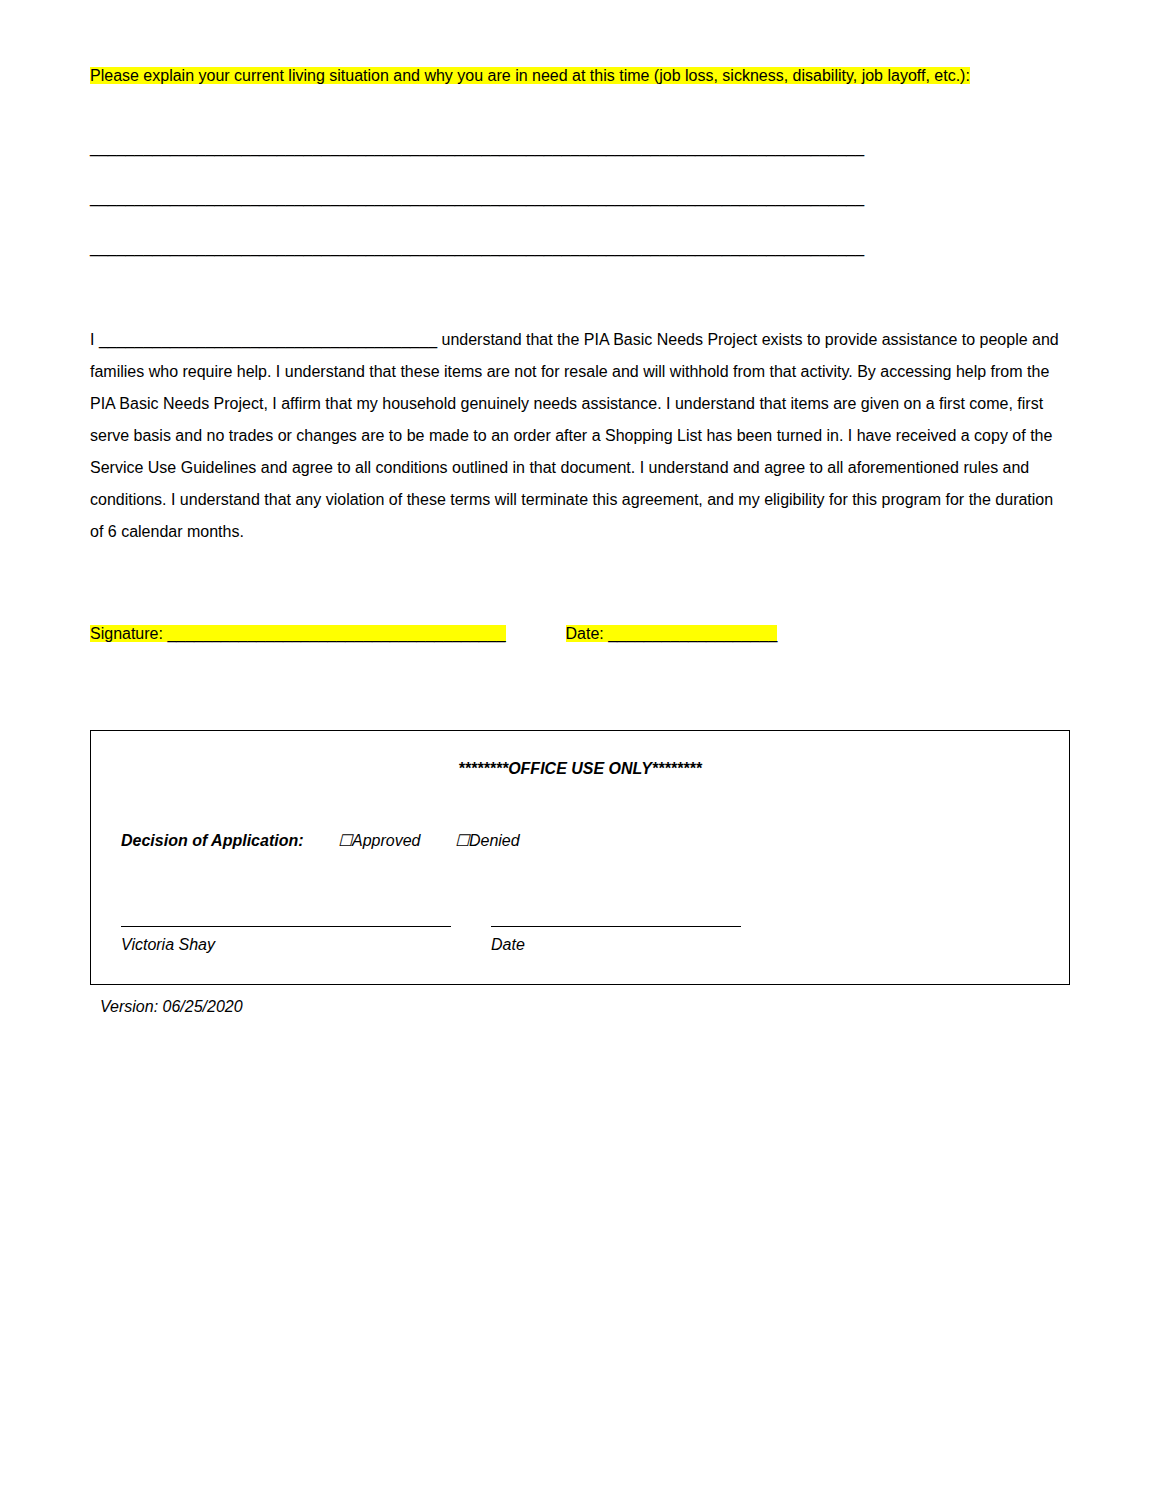Please explain your current living situation and why you are in need at this time (job loss, sickness, disability, job layoff, etc.):
_______________________________________________________________________________________
_______________________________________________________________________________________
_______________________________________________________________________________________
I ______________________________________ understand that the PIA Basic Needs Project exists to provide assistance to people and families who require help. I understand that these items are not for resale and will withhold from that activity. By accessing help from the PIA Basic Needs Project, I affirm that my household genuinely needs assistance. I understand that items are given on a first come, first serve basis and no trades or changes are to be made to an order after a Shopping List has been turned in. I have received a copy of the Service Use Guidelines and agree to all conditions outlined in that document. I understand and agree to all aforementioned rules and conditions. I understand that any violation of these terms will terminate this agreement, and my eligibility for this program for the duration of 6 calendar months.
Signature: ______________________________________ Date: ___________________
********OFFICE USE ONLY********
Decision of Application: ☐Approved ☐Denied
Victoria Shay Date
Version: 06/25/2020